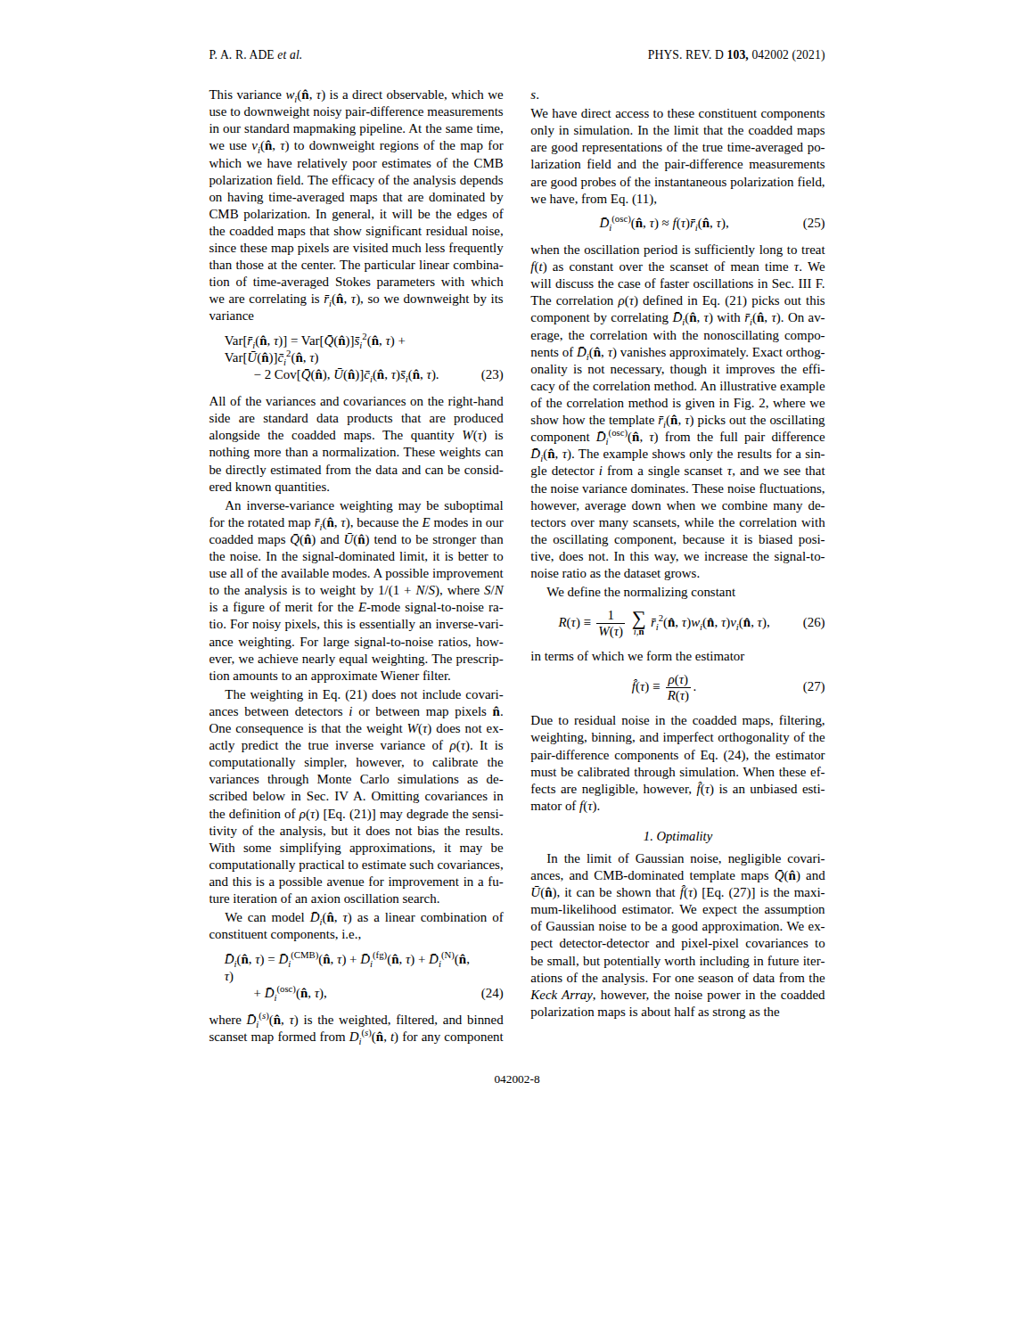P. A. R. ADE et al.
PHYS. REV. D 103, 042002 (2021)
This variance wi(n̂, τ) is a direct observable, which we use to downweight noisy pair-difference measurements in our standard mapmaking pipeline. At the same time, we use vi(n̂, τ) to downweight regions of the map for which we have relatively poor estimates of the CMB polarization field. The efficacy of the analysis depends on having time-averaged maps that are dominated by CMB polarization. In general, it will be the edges of the coadded maps that show significant residual noise, since these map pixels are visited much less frequently than those at the center. The particular linear combination of time-averaged Stokes parameters with which we are correlating is r̄i(n̂, τ), so we downweight by its variance
Var[r̄i(n̂, τ)] = Var[Q̄(n̂)]s̄i2(n̂, τ) + Var[Ū(n̂)]c̄i2(n̂, τ)
− 2 Cov[Q̄(n̂), Ū(n̂)]c̄i(n̂, τ)s̄i(n̂, τ).
(23)
All of the variances and covariances on the right-hand side are standard data products that are produced alongside the coadded maps. The quantity W(τ) is nothing more than a normalization. These weights can be directly estimated from the data and can be considered known quantities.
An inverse-variance weighting may be suboptimal for the rotated map r̄i(n̂, τ), because the E modes in our coadded maps Q̄(n̂) and Ū(n̂) tend to be stronger than the noise. In the signal-dominated limit, it is better to use all of the available modes. A possible improvement to the analysis is to weight by 1/(1 + N/S), where S/N is a figure of merit for the E-mode signal-to-noise ratio. For noisy pixels, this is essentially an inverse-variance weighting. For large signal-to-noise ratios, however, we achieve nearly equal weighting. The prescription amounts to an approximate Wiener filter.
The weighting in Eq. (21) does not include covariances between detectors i or between map pixels n̂. One consequence is that the weight W(τ) does not exactly predict the true inverse variance of ρ(τ). It is computationally simpler, however, to calibrate the variances through Monte Carlo simulations as described below in Sec. IV A. Omitting covariances in the definition of ρ(τ) [Eq. (21)] may degrade the sensitivity of the analysis, but it does not bias the results. With some simplifying approximations, it may be computationally practical to estimate such covariances, and this is a possible avenue for improvement in a future iteration of an axion oscillation search.
We can model D̄i(n̂, τ) as a linear combination of constituent components, i.e.,
D̄i(n̂, τ) = D̄i(CMB)(n̂, τ) + D̄i(fg)(n̂, τ) + D̄i(N)(n̂, τ)
+ D̄i(osc)(n̂, τ),
(24)
where D̄i(s)(n̂, τ) is the weighted, filtered, and binned scanset map formed from Di(s)(n̂, t) for any component s.
We have direct access to these constituent components only in simulation. In the limit that the coadded maps are good representations of the true time-averaged polarization field and the pair-difference measurements are good probes of the instantaneous polarization field, we have, from Eq. (11),
D̄i(osc)(n̂, τ) ≈ f(τ)r̄i(n̂, τ),
(25)
when the oscillation period is sufficiently long to treat f(t) as constant over the scanset of mean time τ. We will discuss the case of faster oscillations in Sec. III F. The correlation ρ(τ) defined in Eq. (21) picks out this component by correlating D̄i(n̂, τ) with r̄i(n̂, τ). On average, the correlation with the nonoscillating components of D̄i(n̂, τ) vanishes approximately. Exact orthogonality is not necessary, though it improves the efficacy of the correlation method. An illustrative example of the correlation method is given in Fig. 2, where we show how the template r̄i(n̂, τ) picks out the oscillating component D̄i(osc)(n̂, τ) from the full pair difference D̄i(n̂, τ). The example shows only the results for a single detector i from a single scanset τ, and we see that the noise variance dominates. These noise fluctuations, however, average down when we combine many detectors over many scansets, while the correlation with the oscillating component, because it is biased positive, does not. In this way, we increase the signal-to-noise ratio as the dataset grows.
We define the normalizing constant
R(τ) ≡ 1 W(τ) ∑ i,n̂ r̄i2(n̂, τ)wi(n̂, τ)vi(n̂, τ),
(26)
in terms of which we form the estimator
f̂(τ) ≡ ρ(τ) R(τ) .
(27)
Due to residual noise in the coadded maps, filtering, weighting, binning, and imperfect orthogonality of the pair-difference components of Eq. (24), the estimator must be calibrated through simulation. When these effects are negligible, however, f̂(τ) is an unbiased estimator of f(τ).
1. Optimality
In the limit of Gaussian noise, negligible covariances, and CMB-dominated template maps Q̄(n̂) and Ū(n̂), it can be shown that f̂(τ) [Eq. (27)] is the maximum-likelihood estimator. We expect the assumption of Gaussian noise to be a good approximation. We expect detector-detector and pixel-pixel covariances to be small, but potentially worth including in future iterations of the analysis. For one season of data from the Keck Array, however, the noise power in the coadded polarization maps is about half as strong as the
042002-8